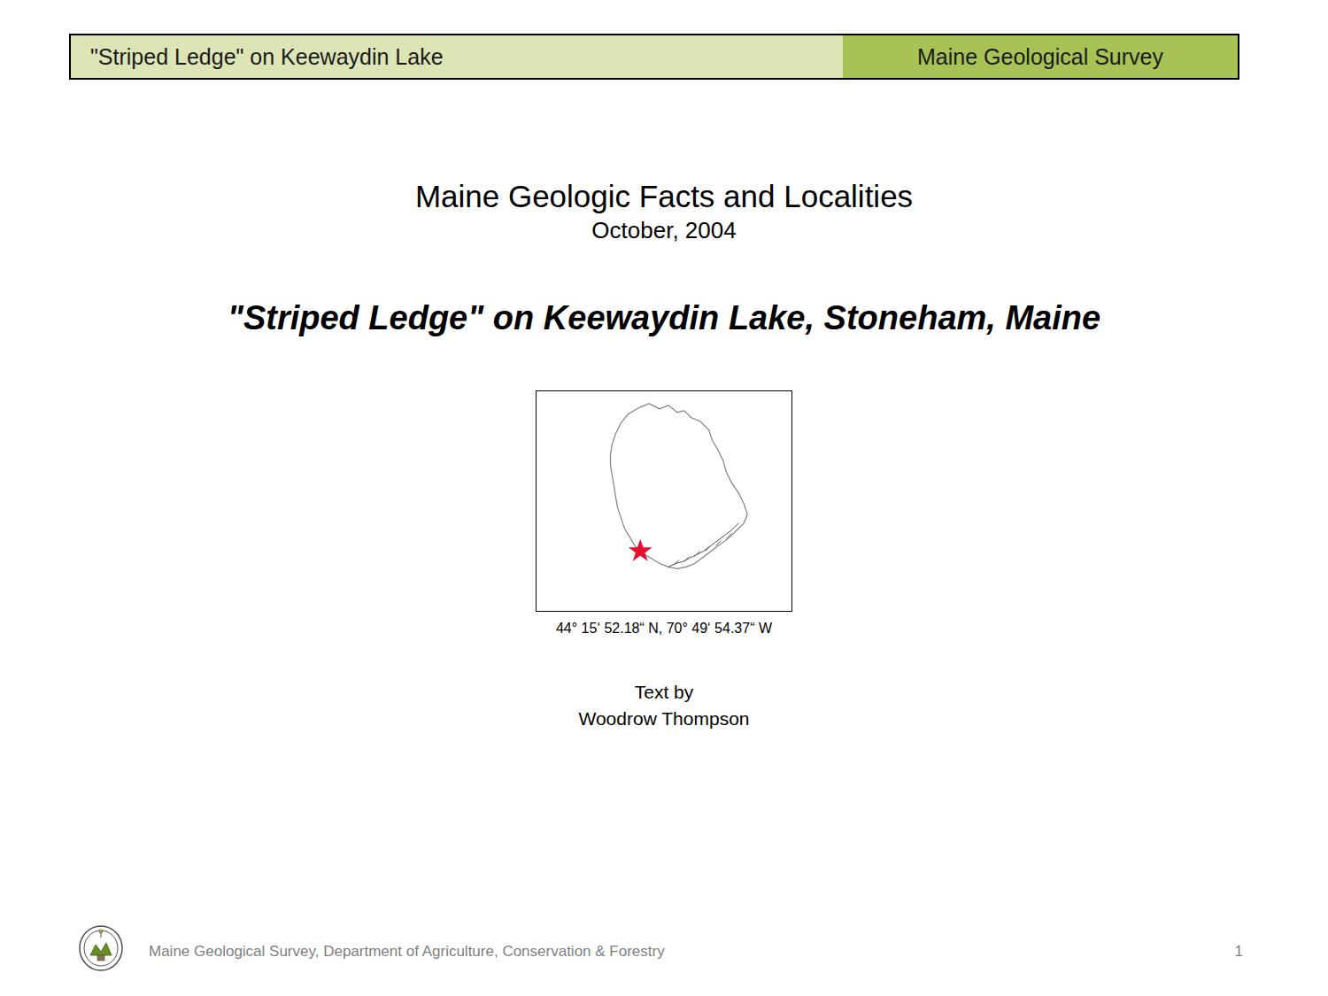"Striped Ledge" on Keewaydin Lake
Maine Geological Survey
Maine Geologic Facts and Localities
October, 2004
"Striped Ledge" on Keewaydin Lake, Stoneham, Maine
44° 15‘ 52.18“ N, 70° 49‘ 54.37“ W
Text by
Woodrow Thompson
Maine Geological Survey, Department of Agriculture, Conservation & Forestry
1